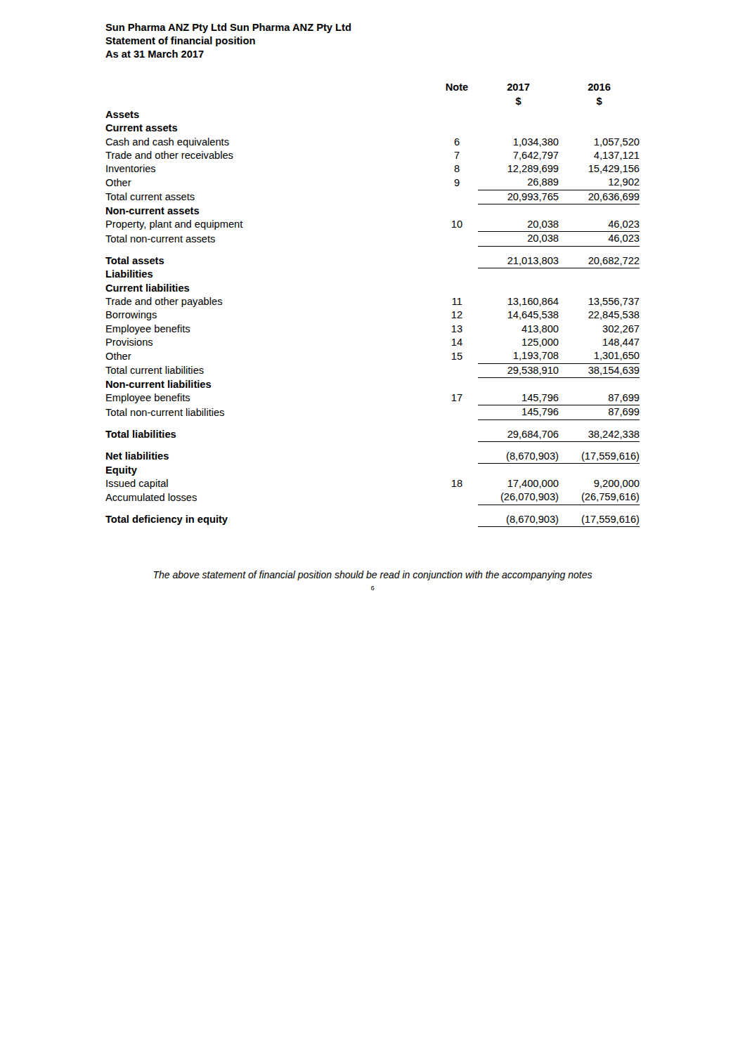Sun Pharma ANZ Pty Ltd Sun Pharma ANZ Pty Ltd
Statement of financial position
As at 31 March 2017
| | Note | 2017 | 2016 |
| | | $ | $ |
| Assets | | | |
| Current assets | | | |
| Cash and cash equivalents | 6 | 1,034,380 | 1,057,520 |
| Trade and other receivables | 7 | 7,642,797 | 4,137,121 |
| Inventories | 8 | 12,289,699 | 15,429,156 |
| Other | 9 | 26,889 | 12,902 |
| Total current assets | | 20,993,765 | 20,636,699 |
| Non-current assets | | | |
| Property, plant and equipment | 10 | 20,038 | 46,023 |
| Total non-current assets | | 20,038 | 46,023 |
| Total assets | | 21,013,803 | 20,682,722 |
| Liabilities | | | |
| Current liabilities | | | |
| Trade and other payables | 11 | 13,160,864 | 13,556,737 |
| Borrowings | 12 | 14,645,538 | 22,845,538 |
| Employee benefits | 13 | 413,800 | 302,267 |
| Provisions | 14 | 125,000 | 148,447 |
| Other | 15 | 1,193,708 | 1,301,650 |
| Total current liabilities | | 29,538,910 | 38,154,639 |
| Non-current liabilities | | | |
| Employee benefits | 17 | 145,796 | 87,699 |
| Total non-current liabilities | | 145,796 | 87,699 |
| Total liabilities | | 29,684,706 | 38,242,338 |
| Net liabilities | | (8,670,903) | (17,559,616) |
| Equity | | | |
| Issued capital | 18 | 17,400,000 | 9,200,000 |
| Accumulated losses | | (26,070,903) | (26,759,616) |
| Total deficiency in equity | | (8,670,903) | (17,559,616) |
The above statement of financial position should be read in conjunction with the accompanying notes
6